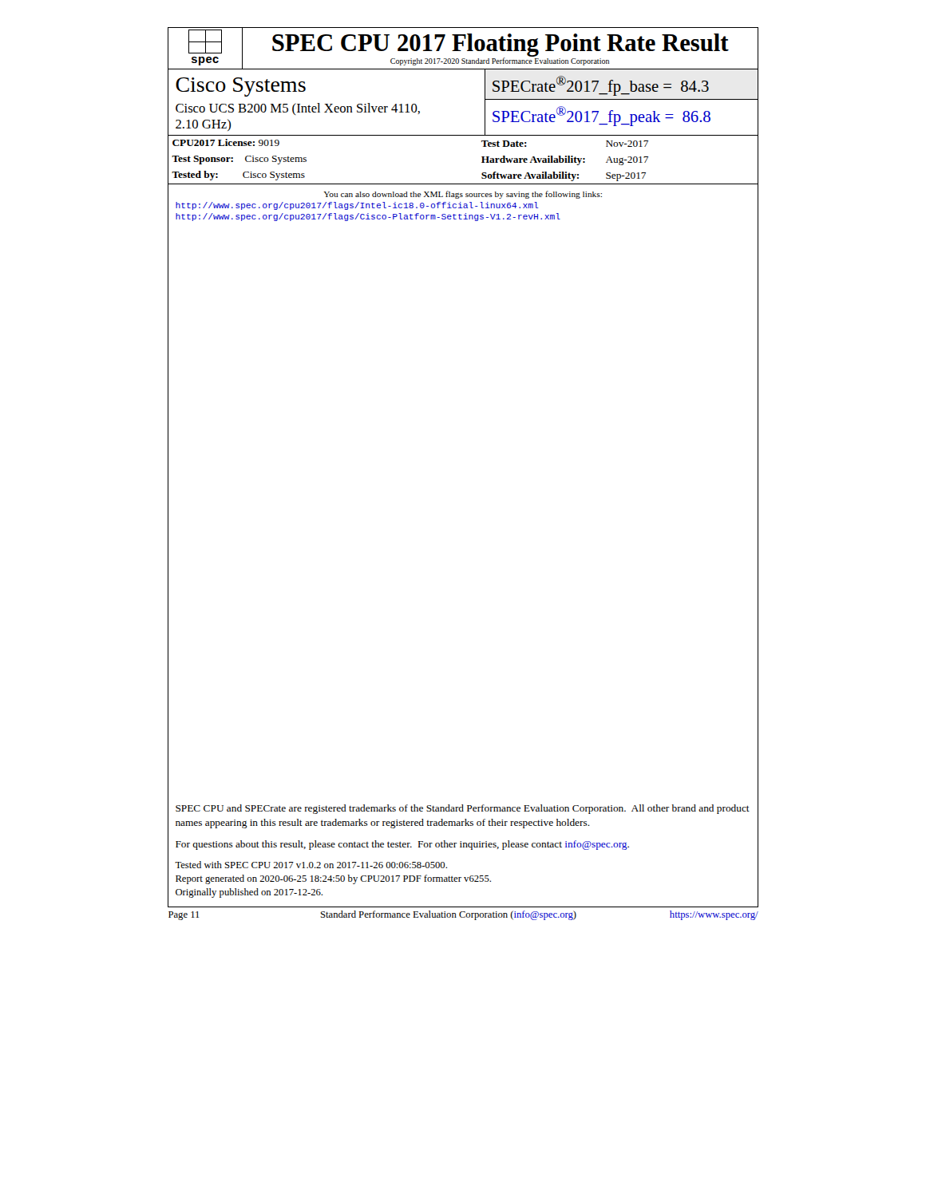| spec | SPEC CPU 2017 Floating Point Rate Result Copyright 2017-2020 Standard Performance Evaluation Corporation |
| Cisco Systems Cisco UCS B200 M5 (Intel Xeon Silver 4110, 2.10 GHz) | SPECrate ® 2017_fp_base = 84.3 SPECrate ® 2017_fp_peak = 86.8 |
| CPU2017 License: 9019 | / Test Date: / Nov-2017 / |
| Test Sponsor: Cisco Systems | / Hardware Availability: / Aug-2017 / |
| Tested by: Cisco Systems | / Software Availability: / Sep-2017 / |
You can also download the XML flags sources by saving the following links:
http://www.spec.org/cpu2017/flags/Intel-ic18.0-official-linux64.xml http://www.spec.org/cpu2017/flags/Cisco-Platform-Settings-V1.2-revH.xml
SPEC CPU and SPECrate are registered trademarks of the Standard Performance Evaluation Corporation. All other brand and product names appearing in this result are trademarks or registered trademarks of their respective holders.
For questions about this result, please contact the tester. For other inquiries, please contact info@spec.org.
Tested with SPEC CPU 2017 v1.0.2 on 2017-11-26 00:06:58-0500.
Report generated on 2020-06-25 18:24:50 by CPU2017 PDF formatter v6255.
Originally published on 2017-12-26.
| Page 11 | Standard Performance Evaluation Corporation ( info@spec.org ) | https://www.spec.org/ |